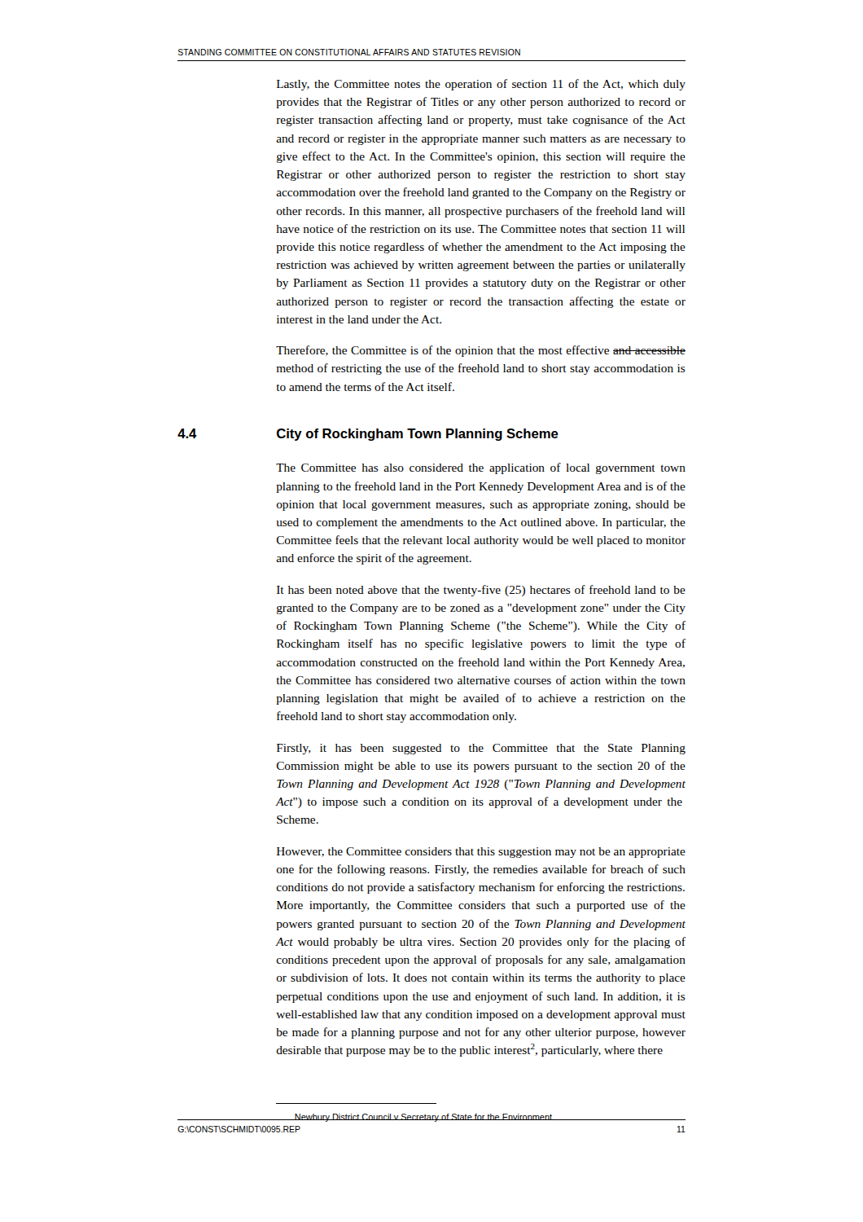Standing Committee on Constitutional Affairs and Statutes Revision
Lastly, the Committee notes the operation of section 11 of the Act, which duly provides that the Registrar of Titles or any other person authorized to record or register transaction affecting land or property, must take cognisance of the Act and record or register in the appropriate manner such matters as are necessary to give effect to the Act. In the Committee's opinion, this section will require the Registrar or other authorized person to register the restriction to short stay accommodation over the freehold land granted to the Company on the Registry or other records. In this manner, all prospective purchasers of the freehold land will have notice of the restriction on its use. The Committee notes that section 11 will provide this notice regardless of whether the amendment to the Act imposing the restriction was achieved by written agreement between the parties or unilaterally by Parliament as Section 11 provides a statutory duty on the Registrar or other authorized person to register or record the transaction affecting the estate or interest in the land under the Act.
Therefore, the Committee is of the opinion that the most effective and accessible method of restricting the use of the freehold land to short stay accommodation is to amend the terms of the Act itself.
4.4 City of Rockingham Town Planning Scheme
The Committee has also considered the application of local government town planning to the freehold land in the Port Kennedy Development Area and is of the opinion that local government measures, such as appropriate zoning, should be used to complement the amendments to the Act outlined above. In particular, the Committee feels that the relevant local authority would be well placed to monitor and enforce the spirit of the agreement.
It has been noted above that the twenty-five (25) hectares of freehold land to be granted to the Company are to be zoned as a "development zone" under the City of Rockingham Town Planning Scheme ("the Scheme"). While the City of Rockingham itself has no specific legislative powers to limit the type of accommodation constructed on the freehold land within the Port Kennedy Area, the Committee has considered two alternative courses of action within the town planning legislation that might be availed of to achieve a restriction on the freehold land to short stay accommodation only.
Firstly, it has been suggested to the Committee that the State Planning Commission might be able to use its powers pursuant to the section 20 of the Town Planning and Development Act 1928 ("Town Planning and Development Act") to impose such a condition on its approval of a development under the Scheme.
However, the Committee considers that this suggestion may not be an appropriate one for the following reasons. Firstly, the remedies available for breach of such conditions do not provide a satisfactory mechanism for enforcing the restrictions. More importantly, the Committee considers that such a purported use of the powers granted pursuant to section 20 of the Town Planning and Development Act would probably be ultra vires. Section 20 provides only for the placing of conditions precedent upon the approval of proposals for any sale, amalgamation or subdivision of lots. It does not contain within its terms the authority to place perpetual conditions upon the use and enjoyment of such land. In addition, it is well-established law that any condition imposed on a development approval must be made for a planning purpose and not for any other ulterior purpose, however desirable that purpose may be to the public interest2, particularly, where there
Newbury District Council v Secretary of State for the Environment.
G:\CONST\SCHMIDT\0095.REP 11